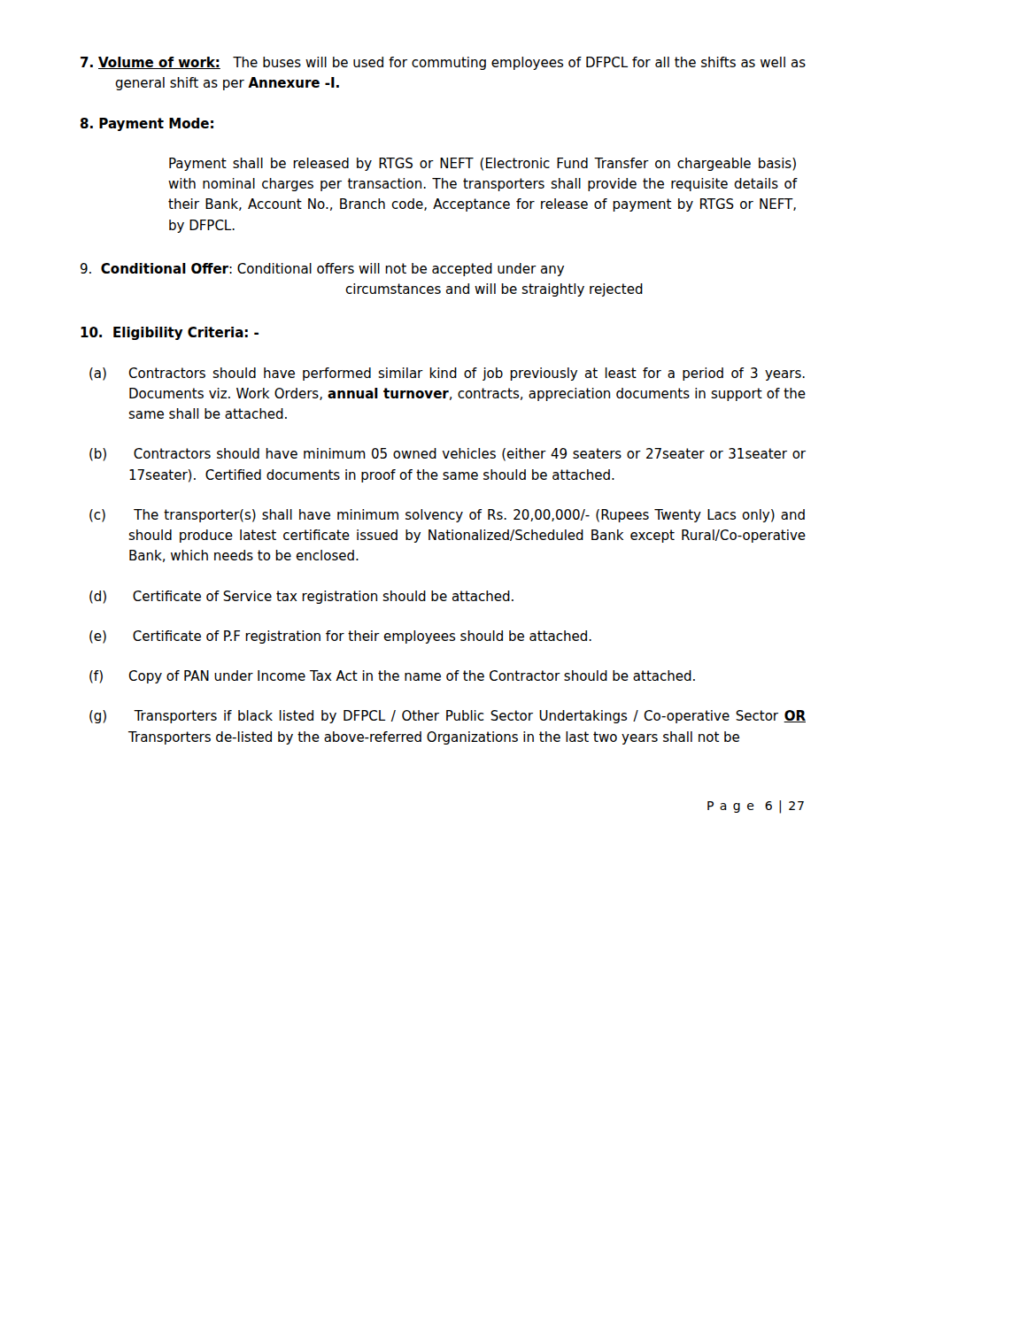7. Volume of work: The buses will be used for commuting employees of DFPCL for all the shifts as well as general shift as per Annexure -I.
8. Payment Mode:
Payment shall be released by RTGS or NEFT (Electronic Fund Transfer on chargeable basis) with nominal charges per transaction. The transporters shall provide the requisite details of their Bank, Account No., Branch code, Acceptance for release of payment by RTGS or NEFT, by DFPCL.
9. Conditional Offer: Conditional offers will not be accepted under any circumstances and will be straightly rejected
10. Eligibility Criteria: -
(a) Contractors should have performed similar kind of job previously at least for a period of 3 years. Documents viz. Work Orders, annual turnover, contracts, appreciation documents in support of the same shall be attached.
(b) Contractors should have minimum 05 owned vehicles (either 49 seaters or 27seater or 31seater or 17seater). Certified documents in proof of the same should be attached.
(c) The transporter(s) shall have minimum solvency of Rs. 20,00,000/- (Rupees Twenty Lacs only) and should produce latest certificate issued by Nationalized/Scheduled Bank except Rural/Co-operative Bank, which needs to be enclosed.
(d) Certificate of Service tax registration should be attached.
(e) Certificate of P.F registration for their employees should be attached.
(f) Copy of PAN under Income Tax Act in the name of the Contractor should be attached.
(g) Transporters if black listed by DFPCL / Other Public Sector Undertakings / Co-operative Sector OR Transporters de-listed by the above-referred Organizations in the last two years shall not be
P a g e 6 | 27